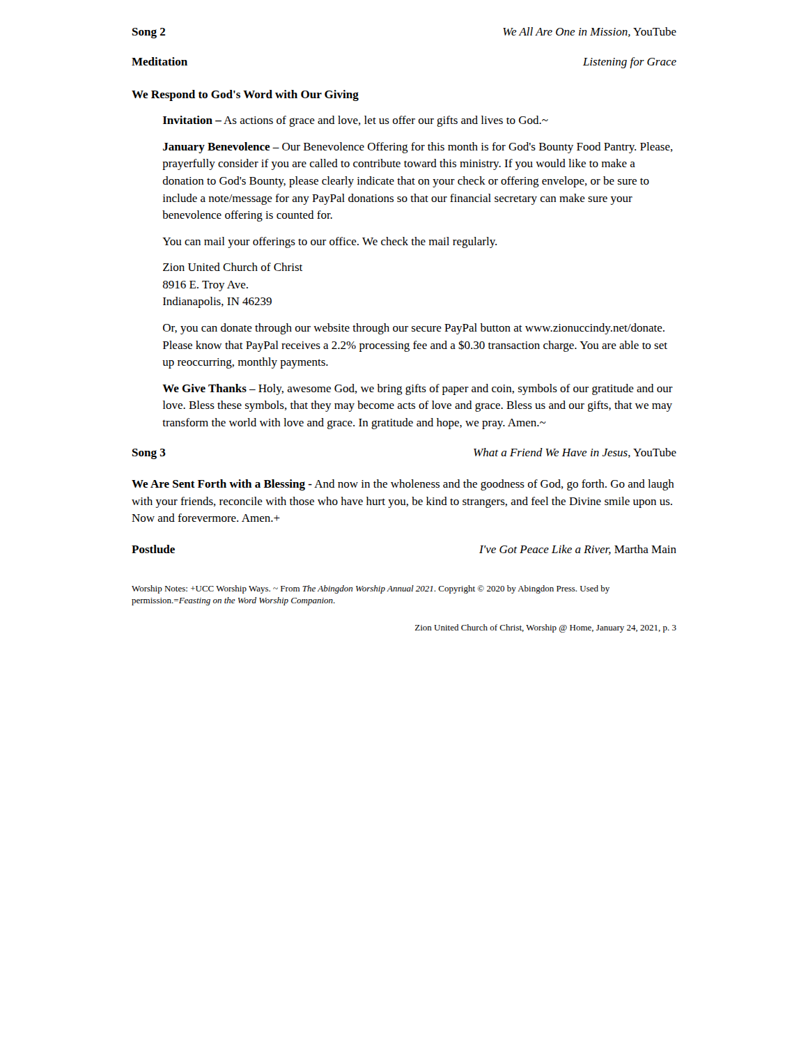Song 2 We All Are One in Mission, YouTube
Meditation Listening for Grace
We Respond to God's Word with Our Giving
Invitation – As actions of grace and love, let us offer our gifts and lives to God.~
January Benevolence – Our Benevolence Offering for this month is for God's Bounty Food Pantry. Please, prayerfully consider if you are called to contribute toward this ministry. If you would like to make a donation to God's Bounty, please clearly indicate that on your check or offering envelope, or be sure to include a note/message for any PayPal donations so that our financial secretary can make sure your benevolence offering is counted for.
You can mail your offerings to our office. We check the mail regularly.
Zion United Church of Christ 8916 E. Troy Ave. Indianapolis, IN 46239
Or, you can donate through our website through our secure PayPal button at www.zionuccindy.net/donate. Please know that PayPal receives a 2.2% processing fee and a $0.30 transaction charge. You are able to set up reoccurring, monthly payments.
We Give Thanks – Holy, awesome God, we bring gifts of paper and coin, symbols of our gratitude and our love. Bless these symbols, that they may become acts of love and grace. Bless us and our gifts, that we may transform the world with love and grace. In gratitude and hope, we pray. Amen.~
Song 3 What a Friend We Have in Jesus, YouTube
We Are Sent Forth with a Blessing - And now in the wholeness and the goodness of God, go forth. Go and laugh with your friends, reconcile with those who have hurt you, be kind to strangers, and feel the Divine smile upon us. Now and forevermore. Amen.+
Postlude I've Got Peace Like a River, Martha Main
Worship Notes: +UCC Worship Ways. ~ From The Abingdon Worship Annual 2021. Copyright © 2020 by Abingdon Press. Used by permission.=Feasting on the Word Worship Companion.
Zion United Church of Christ, Worship @ Home, January 24, 2021, p. 3